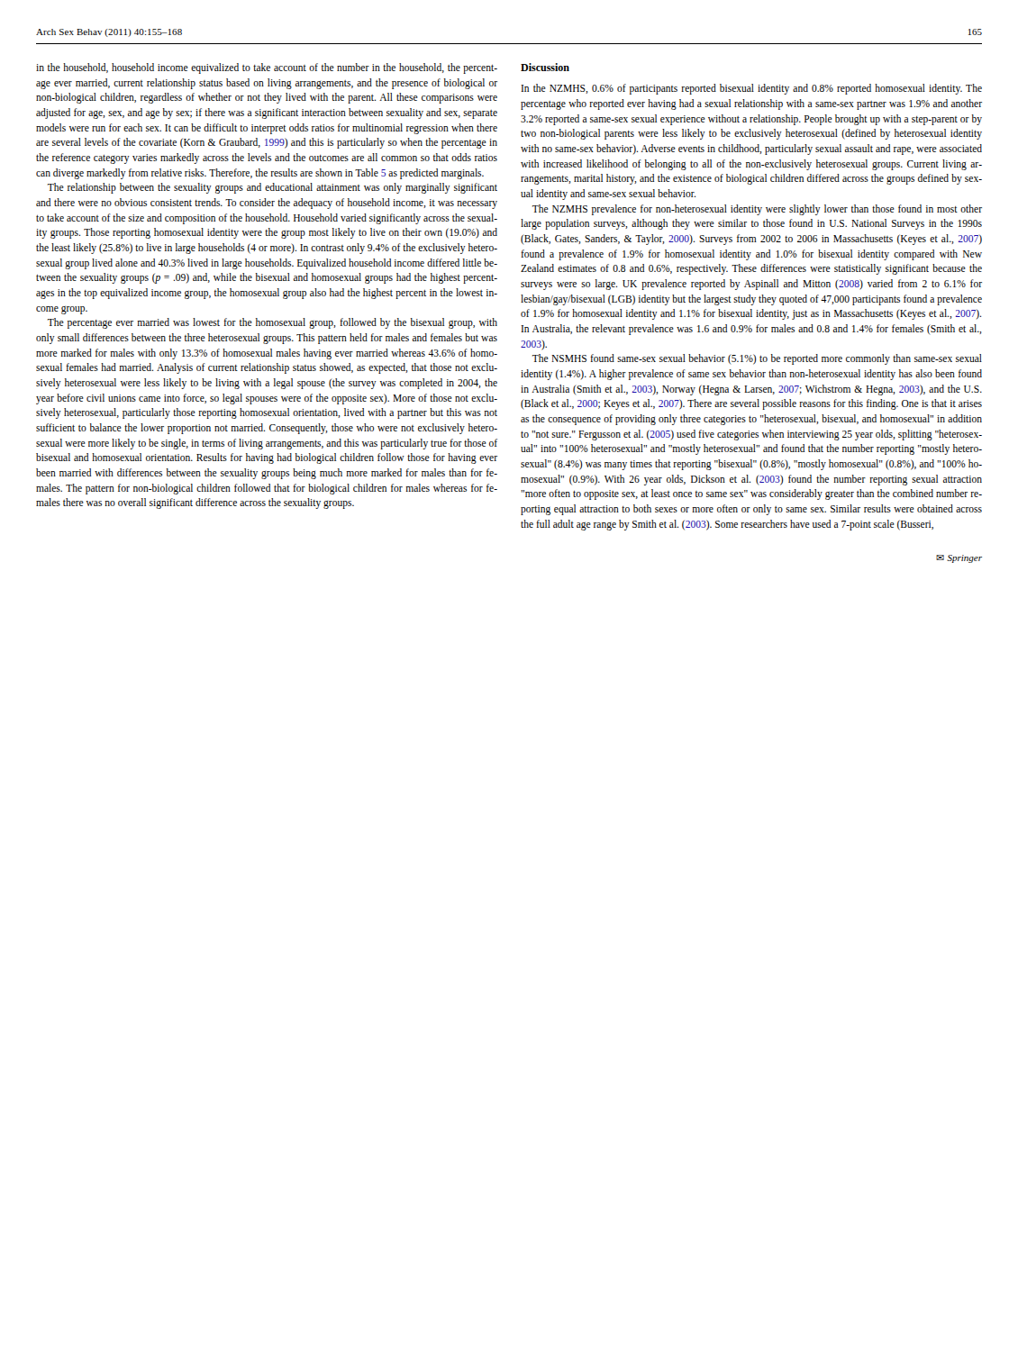Arch Sex Behav (2011) 40:155–168 165
in the household, household income equivalized to take account of the number in the household, the percentage ever married, current relationship status based on living arrangements, and the presence of biological or non-biological children, regardless of whether or not they lived with the parent. All these comparisons were adjusted for age, sex, and age by sex; if there was a significant interaction between sexuality and sex, separate models were run for each sex. It can be difficult to interpret odds ratios for multinomial regression when there are several levels of the covariate (Korn & Graubard, 1999) and this is particularly so when the percentage in the reference category varies markedly across the levels and the outcomes are all common so that odds ratios can diverge markedly from relative risks. Therefore, the results are shown in Table 5 as predicted marginals.
The relationship between the sexuality groups and educational attainment was only marginally significant and there were no obvious consistent trends. To consider the adequacy of household income, it was necessary to take account of the size and composition of the household. Household varied significantly across the sexuality groups. Those reporting homosexual identity were the group most likely to live on their own (19.0%) and the least likely (25.8%) to live in large households (4 or more). In contrast only 9.4% of the exclusively heterosexual group lived alone and 40.3% lived in large households. Equivalized household income differed little between the sexuality groups (p = .09) and, while the bisexual and homosexual groups had the highest percentages in the top equivalized income group, the homosexual group also had the highest percent in the lowest income group.
The percentage ever married was lowest for the homosexual group, followed by the bisexual group, with only small differences between the three heterosexual groups. This pattern held for males and females but was more marked for males with only 13.3% of homosexual males having ever married whereas 43.6% of homosexual females had married. Analysis of current relationship status showed, as expected, that those not exclusively heterosexual were less likely to be living with a legal spouse (the survey was completed in 2004, the year before civil unions came into force, so legal spouses were of the opposite sex). More of those not exclusively heterosexual, particularly those reporting homosexual orientation, lived with a partner but this was not sufficient to balance the lower proportion not married. Consequently, those who were not exclusively heterosexual were more likely to be single, in terms of living arrangements, and this was particularly true for those of bisexual and homosexual orientation. Results for having had biological children follow those for having ever been married with differences between the sexuality groups being much more marked for males than for females. The pattern for non-biological children followed that for biological children for males whereas for females there was no overall significant difference across the sexuality groups.
Discussion
In the NZMHS, 0.6% of participants reported bisexual identity and 0.8% reported homosexual identity. The percentage who reported ever having had a sexual relationship with a same-sex partner was 1.9% and another 3.2% reported a same-sex sexual experience without a relationship. People brought up with a step-parent or by two non-biological parents were less likely to be exclusively heterosexual (defined by heterosexual identity with no same-sex behavior). Adverse events in childhood, particularly sexual assault and rape, were associated with increased likelihood of belonging to all of the non-exclusively heterosexual groups. Current living arrangements, marital history, and the existence of biological children differed across the groups defined by sexual identity and same-sex sexual behavior.
The NZMHS prevalence for non-heterosexual identity were slightly lower than those found in most other large population surveys, although they were similar to those found in U.S. National Surveys in the 1990s (Black, Gates, Sanders, & Taylor, 2000). Surveys from 2002 to 2006 in Massachusetts (Keyes et al., 2007) found a prevalence of 1.9% for homosexual identity and 1.0% for bisexual identity compared with New Zealand estimates of 0.8 and 0.6%, respectively. These differences were statistically significant because the surveys were so large. UK prevalence reported by Aspinall and Mitton (2008) varied from 2 to 6.1% for lesbian/gay/bisexual (LGB) identity but the largest study they quoted of 47,000 participants found a prevalence of 1.9% for homosexual identity and 1.1% for bisexual identity, just as in Massachusetts (Keyes et al., 2007). In Australia, the relevant prevalence was 1.6 and 0.9% for males and 0.8 and 1.4% for females (Smith et al., 2003).
The NSMHS found same-sex sexual behavior (5.1%) to be reported more commonly than same-sex sexual identity (1.4%). A higher prevalence of same sex behavior than non-heterosexual identity has also been found in Australia (Smith et al., 2003), Norway (Hegna & Larsen, 2007; Wichstrom & Hegna, 2003), and the U.S. (Black et al., 2000; Keyes et al., 2007). There are several possible reasons for this finding. One is that it arises as the consequence of providing only three categories to "heterosexual, bisexual, and homosexual" in addition to "not sure." Fergusson et al. (2005) used five categories when interviewing 25 year olds, splitting "heterosexual" into "100% heterosexual" and "mostly heterosexual" and found that the number reporting "mostly heterosexual" (8.4%) was many times that reporting "bisexual" (0.8%), "mostly homosexual" (0.8%), and "100% homosexual" (0.9%). With 26 year olds, Dickson et al. (2003) found the number reporting sexual attraction "more often to opposite sex, at least once to same sex" was considerably greater than the combined number reporting equal attraction to both sexes or more often or only to same sex. Similar results were obtained across the full adult age range by Smith et al. (2003). Some researchers have used a 7-point scale (Busseri,
Springer